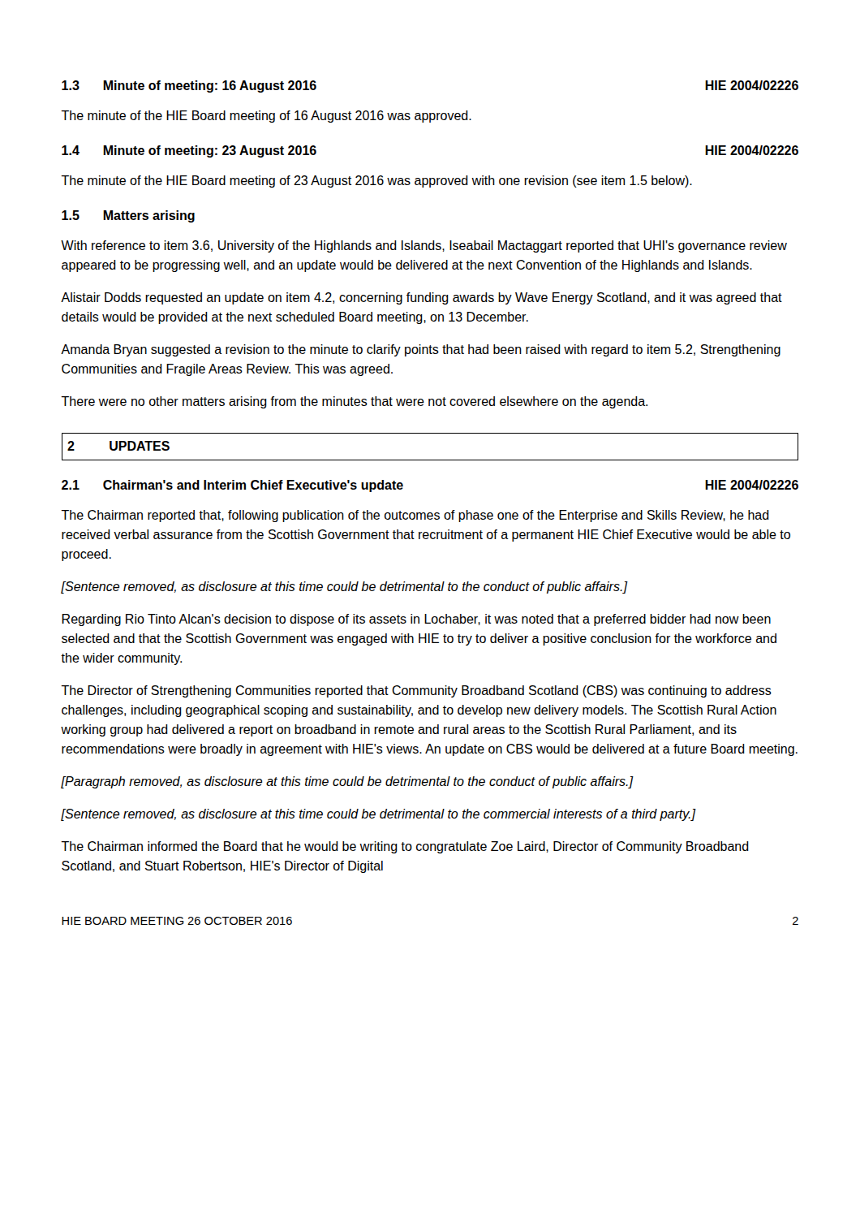1.3 Minute of meeting: 16 August 2016 HIE 2004/02226
The minute of the HIE Board meeting of 16 August 2016 was approved.
1.4 Minute of meeting: 23 August 2016 HIE 2004/02226
The minute of the HIE Board meeting of 23 August 2016 was approved with one revision (see item 1.5 below).
1.5 Matters arising
With reference to item 3.6, University of the Highlands and Islands, Iseabail Mactaggart reported that UHI's governance review appeared to be progressing well, and an update would be delivered at the next Convention of the Highlands and Islands.
Alistair Dodds requested an update on item 4.2, concerning funding awards by Wave Energy Scotland, and it was agreed that details would be provided at the next scheduled Board meeting, on 13 December.
Amanda Bryan suggested a revision to the minute to clarify points that had been raised with regard to item 5.2, Strengthening Communities and Fragile Areas Review. This was agreed.
There were no other matters arising from the minutes that were not covered elsewhere on the agenda.
2 UPDATES
2.1 Chairman's and Interim Chief Executive's update HIE 2004/02226
The Chairman reported that, following publication of the outcomes of phase one of the Enterprise and Skills Review, he had received verbal assurance from the Scottish Government that recruitment of a permanent HIE Chief Executive would be able to proceed.
[Sentence removed, as disclosure at this time could be detrimental to the conduct of public affairs.]
Regarding Rio Tinto Alcan's decision to dispose of its assets in Lochaber, it was noted that a preferred bidder had now been selected and that the Scottish Government was engaged with HIE to try to deliver a positive conclusion for the workforce and the wider community.
The Director of Strengthening Communities reported that Community Broadband Scotland (CBS) was continuing to address challenges, including geographical scoping and sustainability, and to develop new delivery models. The Scottish Rural Action working group had delivered a report on broadband in remote and rural areas to the Scottish Rural Parliament, and its recommendations were broadly in agreement with HIE's views. An update on CBS would be delivered at a future Board meeting.
[Paragraph removed, as disclosure at this time could be detrimental to the conduct of public affairs.]
[Sentence removed, as disclosure at this time could be detrimental to the commercial interests of a third party.]
The Chairman informed the Board that he would be writing to congratulate Zoe Laird, Director of Community Broadband Scotland, and Stuart Robertson, HIE's Director of Digital
HIE BOARD MEETING 26 OCTOBER 2016 2